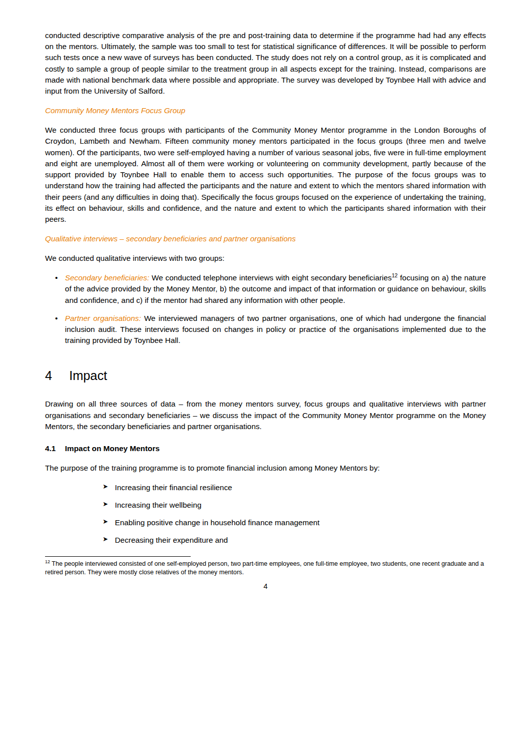conducted descriptive comparative analysis of the pre and post-training data to determine if the programme had had any effects on the mentors. Ultimately, the sample was too small to test for statistical significance of differences. It will be possible to perform such tests once a new wave of surveys has been conducted. The study does not rely on a control group, as it is complicated and costly to sample a group of people similar to the treatment group in all aspects except for the training. Instead, comparisons are made with national benchmark data where possible and appropriate. The survey was developed by Toynbee Hall with advice and input from the University of Salford.
Community Money Mentors Focus Group
We conducted three focus groups with participants of the Community Money Mentor programme in the London Boroughs of Croydon, Lambeth and Newham. Fifteen community money mentors participated in the focus groups (three men and twelve women). Of the participants, two were self-employed having a number of various seasonal jobs, five were in full-time employment and eight are unemployed. Almost all of them were working or volunteering on community development, partly because of the support provided by Toynbee Hall to enable them to access such opportunities. The purpose of the focus groups was to understand how the training had affected the participants and the nature and extent to which the mentors shared information with their peers (and any difficulties in doing that). Specifically the focus groups focused on the experience of undertaking the training, its effect on behaviour, skills and confidence, and the nature and extent to which the participants shared information with their peers.
Qualitative interviews – secondary beneficiaries and partner organisations
We conducted qualitative interviews with two groups:
Secondary beneficiaries: We conducted telephone interviews with eight secondary beneficiaries12 focusing on a) the nature of the advice provided by the Money Mentor, b) the outcome and impact of that information or guidance on behaviour, skills and confidence, and c) if the mentor had shared any information with other people.
Partner organisations: We interviewed managers of two partner organisations, one of which had undergone the financial inclusion audit. These interviews focused on changes in policy or practice of the organisations implemented due to the training provided by Toynbee Hall.
4 Impact
Drawing on all three sources of data – from the money mentors survey, focus groups and qualitative interviews with partner organisations and secondary beneficiaries – we discuss the impact of the Community Money Mentor programme on the Money Mentors, the secondary beneficiaries and partner organisations.
4.1 Impact on Money Mentors
The purpose of the training programme is to promote financial inclusion among Money Mentors by:
Increasing their financial resilience
Increasing their wellbeing
Enabling positive change in household finance management
Decreasing their expenditure and
12 The people interviewed consisted of one self-employed person, two part-time employees, one full-time employee, two students, one recent graduate and a retired person. They were mostly close relatives of the money mentors.
4